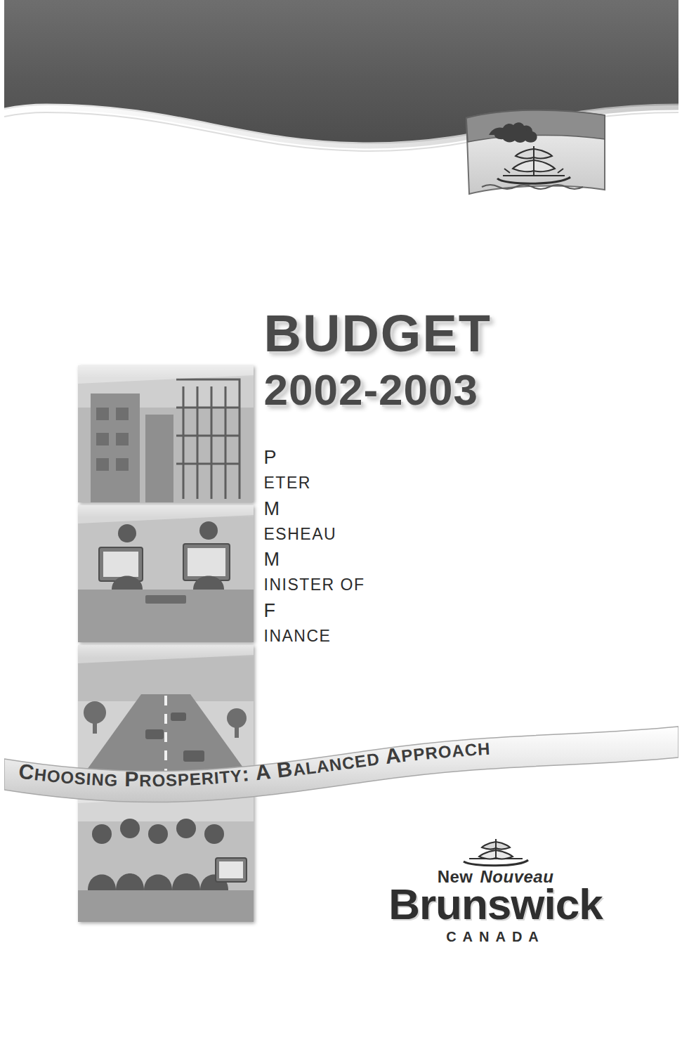Budget
2002-2003
Peter Mesheau Minister of Finance
CHOOSING PROSPERITY: A BALANCED APPROACH
New Nouveau
Brunswick
CANADA
Budget 2002-2003. Peter Mesheau, Minister of Finance. Choosing Prosperity: A Balanced Approach. New Brunswick / Nouveau-Brunswick, Canada.